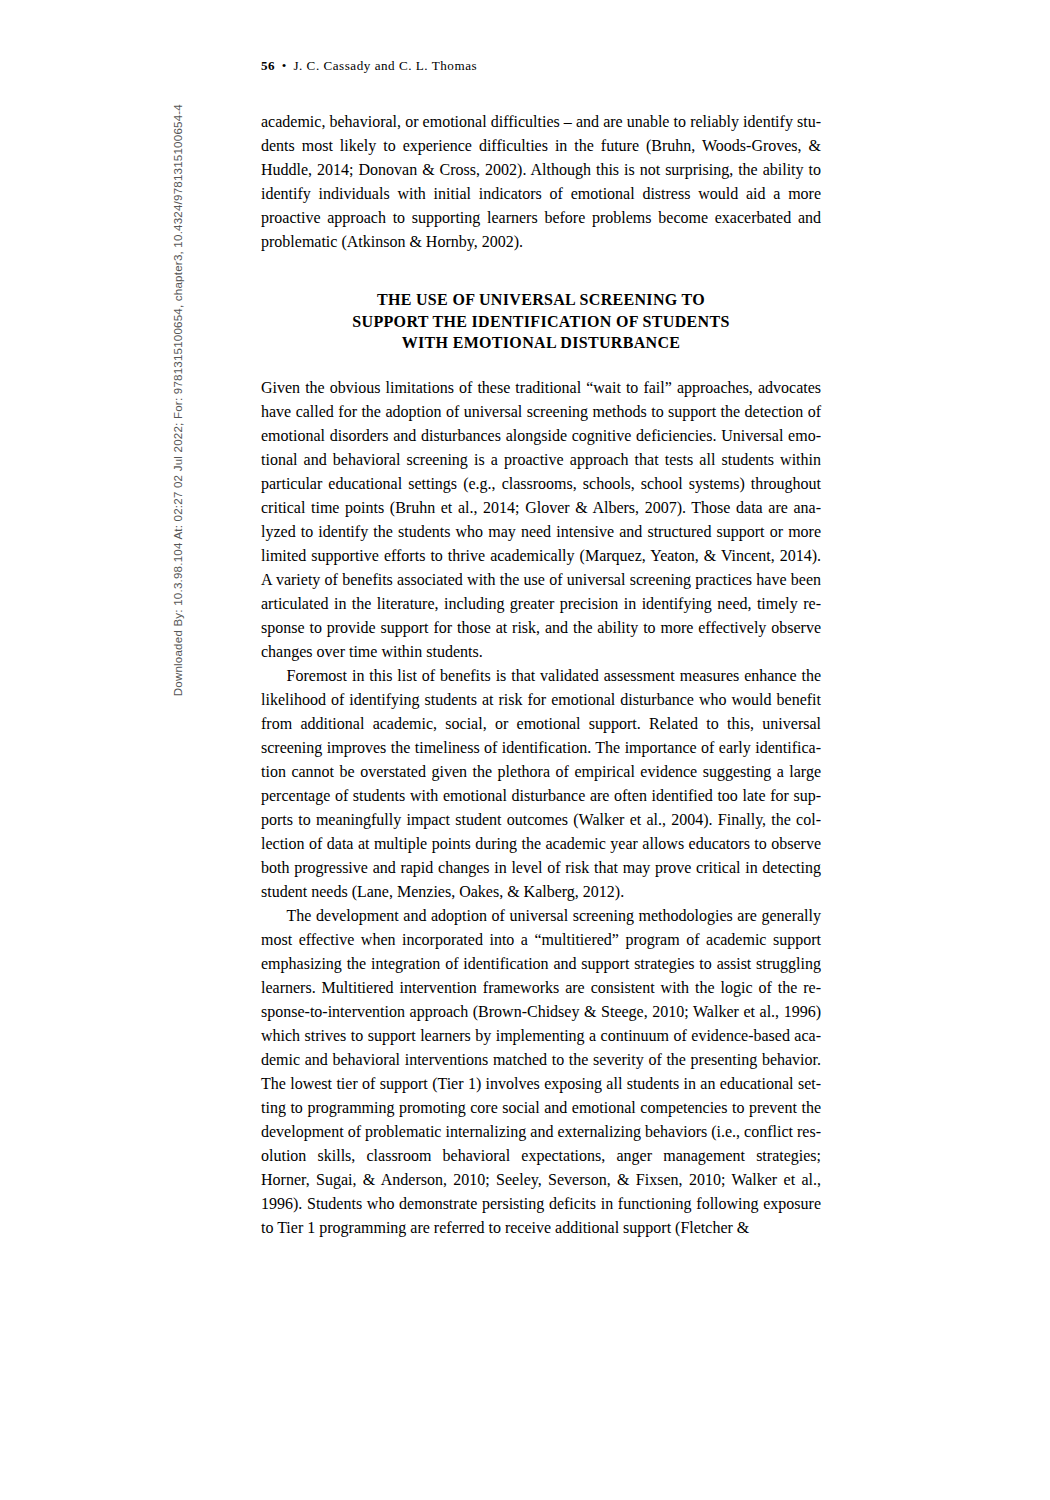Downloaded By: 10.3.98.104 At: 02:27 02 Jul 2022; For: 9781315100654, chapter3, 10.4324/9781315100654-4
56•J. C. Cassady and C. L. Thomas
academic, behavioral, or emotional difficulties – and are unable to reliably identify students most likely to experience difficulties in the future (Bruhn, Woods-Groves, & Huddle, 2014; Donovan & Cross, 2002). Although this is not surprising, the ability to identify individuals with initial indicators of emotional distress would aid a more proactive approach to supporting learners before problems become exacerbated and problematic (Atkinson & Hornby, 2002).
The Use of Universal Screening to
Support the Identification of Students
with Emotional Disturbance
Given the obvious limitations of these traditional “wait to fail” approaches, advocates have called for the adoption of universal screening methods to support the detection of emotional disorders and disturbances alongside cognitive deficiencies. Universal emotional and behavioral screening is a proactive approach that tests all students within particular educational settings (e.g., classrooms, schools, school systems) throughout critical time points (Bruhn et al., 2014; Glover & Albers, 2007). Those data are analyzed to identify the students who may need intensive and structured support or more limited supportive efforts to thrive academically (Marquez, Yeaton, & Vincent, 2014). A variety of benefits associated with the use of universal screening practices have been articulated in the literature, including greater precision in identifying need, timely response to provide support for those at risk, and the ability to more effectively observe changes over time within students.
Foremost in this list of benefits is that validated assessment measures enhance the likelihood of identifying students at risk for emotional disturbance who would benefit from additional academic, social, or emotional support. Related to this, universal screening improves the timeliness of identification. The importance of early identification cannot be overstated given the plethora of empirical evidence suggesting a large percentage of students with emotional disturbance are often identified too late for supports to meaningfully impact student outcomes (Walker et al., 2004). Finally, the collection of data at multiple points during the academic year allows educators to observe both progressive and rapid changes in level of risk that may prove critical in detecting student needs (Lane, Menzies, Oakes, & Kalberg, 2012).
The development and adoption of universal screening methodologies are generally most effective when incorporated into a “multitiered” program of academic support emphasizing the integration of identification and support strategies to assist struggling learners. Multitiered intervention frameworks are consistent with the logic of the response-to-intervention approach (Brown-Chidsey & Steege, 2010; Walker et al., 1996) which strives to support learners by implementing a continuum of evidence-based academic and behavioral interventions matched to the severity of the presenting behavior. The lowest tier of support (Tier 1) involves exposing all students in an educational setting to programming promoting core social and emotional competencies to prevent the development of problematic internalizing and externalizing behaviors (i.e., conflict resolution skills, classroom behavioral expectations, anger management strategies; Horner, Sugai, & Anderson, 2010; Seeley, Severson, & Fixsen, 2010; Walker et al., 1996). Students who demonstrate persisting deficits in functioning following exposure to Tier 1 programming are referred to receive additional support (Fletcher &